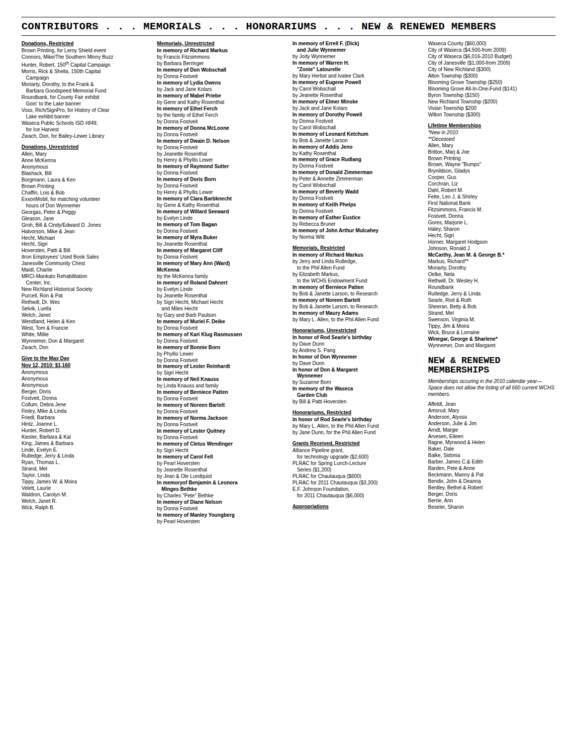CONTRIBUTORS . . . MEMORIALS . . . HONORARIUMS . . . NEW & RENEWED MEMBERS
Donations, Restricted
Brown Printing, for Leroy Shield event
Connors, Mike/The Southern Minny Buzz
Hunter, Robert, 150th Capital Campaign
Morris, Rick & Sheila, 150th Capital
Campaign
Moriarty, Dorothy, to the Frank &
Barbara Goodspeed Memorial Fund
Roundbank, for County Fair exhibit
Goin' to the Lake banner
Voss, Rich/SignPro, for History of Clear
Lake exhibit banner
Waseca Public Schools ISD #849,
for Ice Harvest
Zwach, Don, for Bailey-Lewer Library
Donations, Unrestricted
Allen, Mary
Anne McKenna
Anonymous
Blashack, Bill
Borgmann, Laura & Ken
Brown Printing
Chaffin, Lois & Bob
ExxonMobil, for matching volunteer
hours of Don Wynnemer
Georgas, Peter & Peggy
Gleason, Jane
Groh, Bill & Cindy/Edward D. Jones
Halvorson, Mike & Jean
Hecht, Michael
Hecht, Sigri
Hoversten, Patti & Bill
Itron Employees' Used Book Sales
Janesville Community Chest
Maidl, Charlie
MRCI-Mankato Rehabilitation
Center, Inc.
New Richland Historical Society
Purcell, Ron & Pat
Rethwill, Dr. Wes
Selvik, Luella
Welch, Janet
Wendland, Helen & Ken
West, Tom & Francie
White, Millie
Wynnemer, Don & Margaret
Zwach, Don
Give to the Max Day
Nov 12, 2010: $1,160
Anonymous
Anonymous
Anonymous
Berger, Doris
Fostveit, Donna
Collum, Debra Jene
Finley, Mike & Linda
Friedl, Barbara
Hintz, Joanne L.
Hunter, Robert D.
Kiesler, Barbara & Kal
King, James & Barbara
Linde, Evelyn E.
Rutledge, Jerry & Linda
Ryan, Thomas L.
Strand, Mel
Taylor, Linda
Tippy, James W. & Moira
Velett, Laurie
Waldron, Carolyn M.
Welch, Janet R.
Wick, Ralph B.
Memorials, Unrestricted
In memory of Richard Markus
by Francis Fitzsimmons
by Barbara Berringer
In memory of Don Wobschall
by Donna Fostveit
In memory of Lydia Owens
by Jack and Jane Kolars
In memory of Mabel Priebe
by Gene and Kathy Rosenthal
In memory of Ethel Ferch
by the family of Ethel Ferch
by Donna Fostveit
In memory of Donna McLoone
by Donna Fostveit
In memory of Dwain D. Nelson
by Donna Fostveit
by Jeanette Rosenthal
by Henry & Phyllis Lewer
In memory of Raymond Sutter
by Donna Fostveit
In memory of Doris Born
by Donna Fostveit
by Henry & Phyllis Lewer
In memory of Clara Barbknecht
by Gene & Kathy Rosenthal
In memory of Willard Seeward
by Evelyn Linde
In memory of Tom Bagan
by Donna Fostveit
In memory of Myra Buker
by Jeanette Rosenthal
In memory of Margaret Cliff
by Donna Fostveit
In memory of Mary Ann (Ward)
McKenna
by the McKenna family
In memory of Roland Dahnert
by Evelyn Linde
by Jeanette Rosenthal
by Sigri Hecht, Michael Hecht
and Miles Hecht
by Gary and Barb Paulson
In memory of Muriel F. Deike
by Donna Fostveit
In memory of Kari Klug Rasmussen
by Donna Fostveit
In memory of Bonnie Born
by Phyllis Lewer
by Donna Fostveit
In memory of Lester Reinhardt
by Sigri Hecht
In memory of Neil Knauss
by Linda Knauss and family
In memory of Berniece Patten
by Donna Fostveit
In memory of Noreen Bartelt
by Donna Fostveit
In memory of Norma Jackson
by Donna Fostveit
In memory of Lester Quitney
by Donna Fostveit
In memory of Cletus Wendinger
by Sigri Hecht
In memory of Carol Fell
by Pearl Hoversten
by Jeanette Rosenthal
by Jean & Ole Lundquist
In memoryof Benjamin & Leonora
Minges Bethke
by Charles "Pete" Bethke
In memory of Diane Nelson
by Donna Fostveit
In memory of Manley Youngberg
by Pearl Hoversten
In memory of Errell F. (Dick)
and Julie Wynnemer
by Jody Wynnemer
In memory of Warren H.
"Zonie" Latourelle
by Mary Herbst and Ivalee Clark
In memory of Eugene Powell
by Carol Wobschall
by Jeanette Rosenthal
In memory of Elmer Minske
by Jack and Jane Kolars
In memory of Dorothy Powell
by Donna Fostveit
by Carol Wobschall
In memory of Leonard Ketchum
by Bob & Janette Larson
In memory of Addis Jeno
by Kathy Rosenthal
In memory of Grace Rudlang
by Donna Fostveit
In memory of Donald Zimmerman
by Peter & Annette Zimmerman
by Carol Wobschall
In memory of Beverly Wadd
by Donna Fostveit
In memory of Keith Phelps
by Donna Fostveit
In memory of Esther Eustice
by Rebecca Bruner
In memory of John Arthur Mulcahey
by Norma Witt
Memorials, Restricted
In memory of Richard Markus
by Jerry and Linda Rutledge,
to the Phil Allen Fund
by Elizabeth Markus,
to the WCHS Endowment Fund
In memory of Berniece Patten
by Bob & Janette Larson, to Research
In memory of Noreen Bartelt
by Bob & Janette Larson, to Research
In memory of Maury Adams
by Mary L. Allen, to the Phil Allen Fund
Honorariums, Unrestricted
In honor of Rod Searle's birthday
by Dave Dunn
by Andrew S. Pang
In honor of Don Wynnemer
by Dave Dunn
In honor of Don & Margaret
Wynnemer
by Suzanne Born
In memory of the Waseca
Garden Club
by Bill & Patti Hoversten
Honorariums, Restricted
In honor of Rod Searle's birthday
by Mary L. Allen, to the Phil Allen Fund
by Jane Dunn, for the Phil Allen Fund
Grants Received, Restricted
Alliance Pipeline grant,
for technology upgrade ($2,600)
PLRAC for Spring Lunch-Lecture
Series ($1,200)
PLRAC for Chautauqua ($600)
PLRAC for 2011 Chautauqua ($3,200)
E.F. Johnson Foundation,
for 2011 Chautauqua ($6,000)
Appropriations
Waseca County ($60,000)
City of Waseca ($4,500-from 2009)
City of Waseca ($6,016-2010 Budget)
City of Janesville ($1,000-from 2009)
City of New Richland ($300)
Alton Township ($300)
Blooming Grove Township ($250)
Blooming Grove All-In-One-Fund ($141)
Byron Township ($150)
New Richland Township ($200)
Vivian Township $200
Wilton Township ($300)
Lifetime Memberships
*New in 2010
**Deceased
Allen, Mary
Britton, Marj & Joe
Brown Printing
Brown, Wayne "Bumps"
Brynildson, Gladys
Cooper, Gus
Corchran, Liz
Dahl, Robert M.
Fette, Leo J. & Shirley
First National Bank
Fitzsimmons, Francis M.
Fostveit, Donna
Gores, Marjorie L.
Haley, Sharon
Hecht, Sigri
Horner, Margaret Hodgson
Johnson, Ronald J.
McCarthy, Jean M. & George B.*
Markus, Richard**
Moriarty, Dorothy
Oelke, Neta
Rethwill, Dr. Wesley H.
Roundbank
Rutledge, Jerry & Linda
Searle, Rod & Ruth
Sheeran, Betty & Bob
Strand, Mel
Swenson, Virginia M.
Tippy, Jim & Moira
Wick, Bruce & Lorraine
Winegar, George & Sharlene*
Wynnemer, Don and Margaret
NEW & RENEWED
MEMBERSHIPS
Memberships occuring in the 2010 calendar year—Space does not allow the listing of all 660 current WCHS members.
Affeldt, Jean
Amsrud, Mary
Anderson, Alyssa
Anderson, Julie & Jim
Arndt, Margie
Arvesen, Eileen
Bagne, Myrwood & Helen
Baker, Dale
Balke, Sidonia
Barber, James C.& Edith
Barden, Pete & Anne
Beckmann, Manny & Pat
Bendix, John & Deanna
Bentley, Bethel & Robert
Berger, Doris
Berrie, Ann
Beseler, Sharon